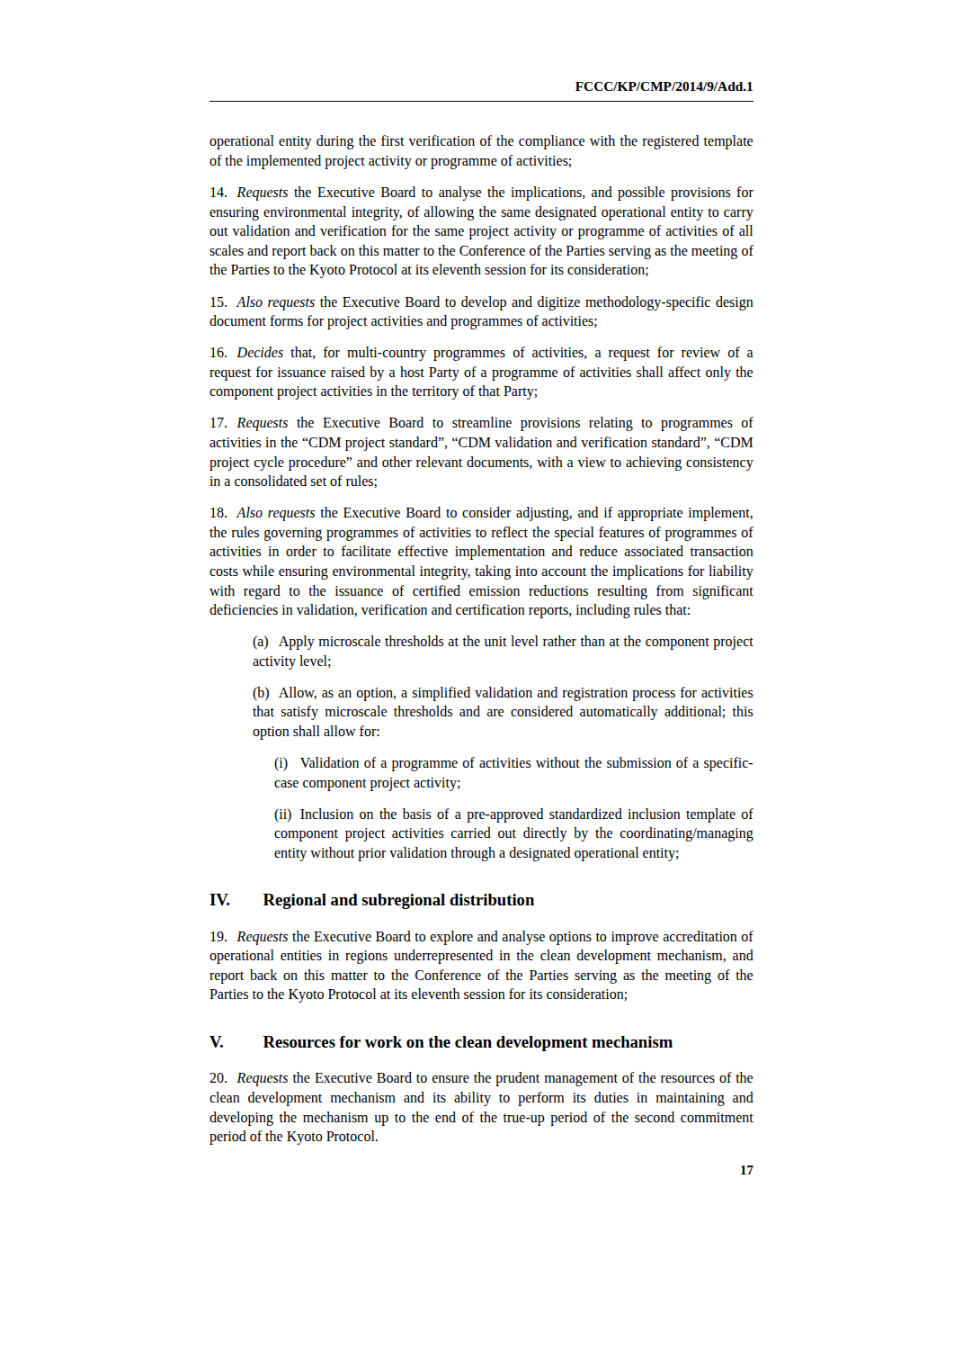FCCC/KP/CMP/2014/9/Add.1
operational entity during the first verification of the compliance with the registered template of the implemented project activity or programme of activities;
14. Requests the Executive Board to analyse the implications, and possible provisions for ensuring environmental integrity, of allowing the same designated operational entity to carry out validation and verification for the same project activity or programme of activities of all scales and report back on this matter to the Conference of the Parties serving as the meeting of the Parties to the Kyoto Protocol at its eleventh session for its consideration;
15. Also requests the Executive Board to develop and digitize methodology-specific design document forms for project activities and programmes of activities;
16. Decides that, for multi-country programmes of activities, a request for review of a request for issuance raised by a host Party of a programme of activities shall affect only the component project activities in the territory of that Party;
17. Requests the Executive Board to streamline provisions relating to programmes of activities in the “CDM project standard”, “CDM validation and verification standard”, “CDM project cycle procedure” and other relevant documents, with a view to achieving consistency in a consolidated set of rules;
18. Also requests the Executive Board to consider adjusting, and if appropriate implement, the rules governing programmes of activities to reflect the special features of programmes of activities in order to facilitate effective implementation and reduce associated transaction costs while ensuring environmental integrity, taking into account the implications for liability with regard to the issuance of certified emission reductions resulting from significant deficiencies in validation, verification and certification reports, including rules that:
(a) Apply microscale thresholds at the unit level rather than at the component project activity level;
(b) Allow, as an option, a simplified validation and registration process for activities that satisfy microscale thresholds and are considered automatically additional; this option shall allow for:
(i) Validation of a programme of activities without the submission of a specific-case component project activity;
(ii) Inclusion on the basis of a pre-approved standardized inclusion template of component project activities carried out directly by the coordinating/managing entity without prior validation through a designated operational entity;
IV. Regional and subregional distribution
19. Requests the Executive Board to explore and analyse options to improve accreditation of operational entities in regions underrepresented in the clean development mechanism, and report back on this matter to the Conference of the Parties serving as the meeting of the Parties to the Kyoto Protocol at its eleventh session for its consideration;
V. Resources for work on the clean development mechanism
20. Requests the Executive Board to ensure the prudent management of the resources of the clean development mechanism and its ability to perform its duties in maintaining and developing the mechanism up to the end of the true-up period of the second commitment period of the Kyoto Protocol.
17